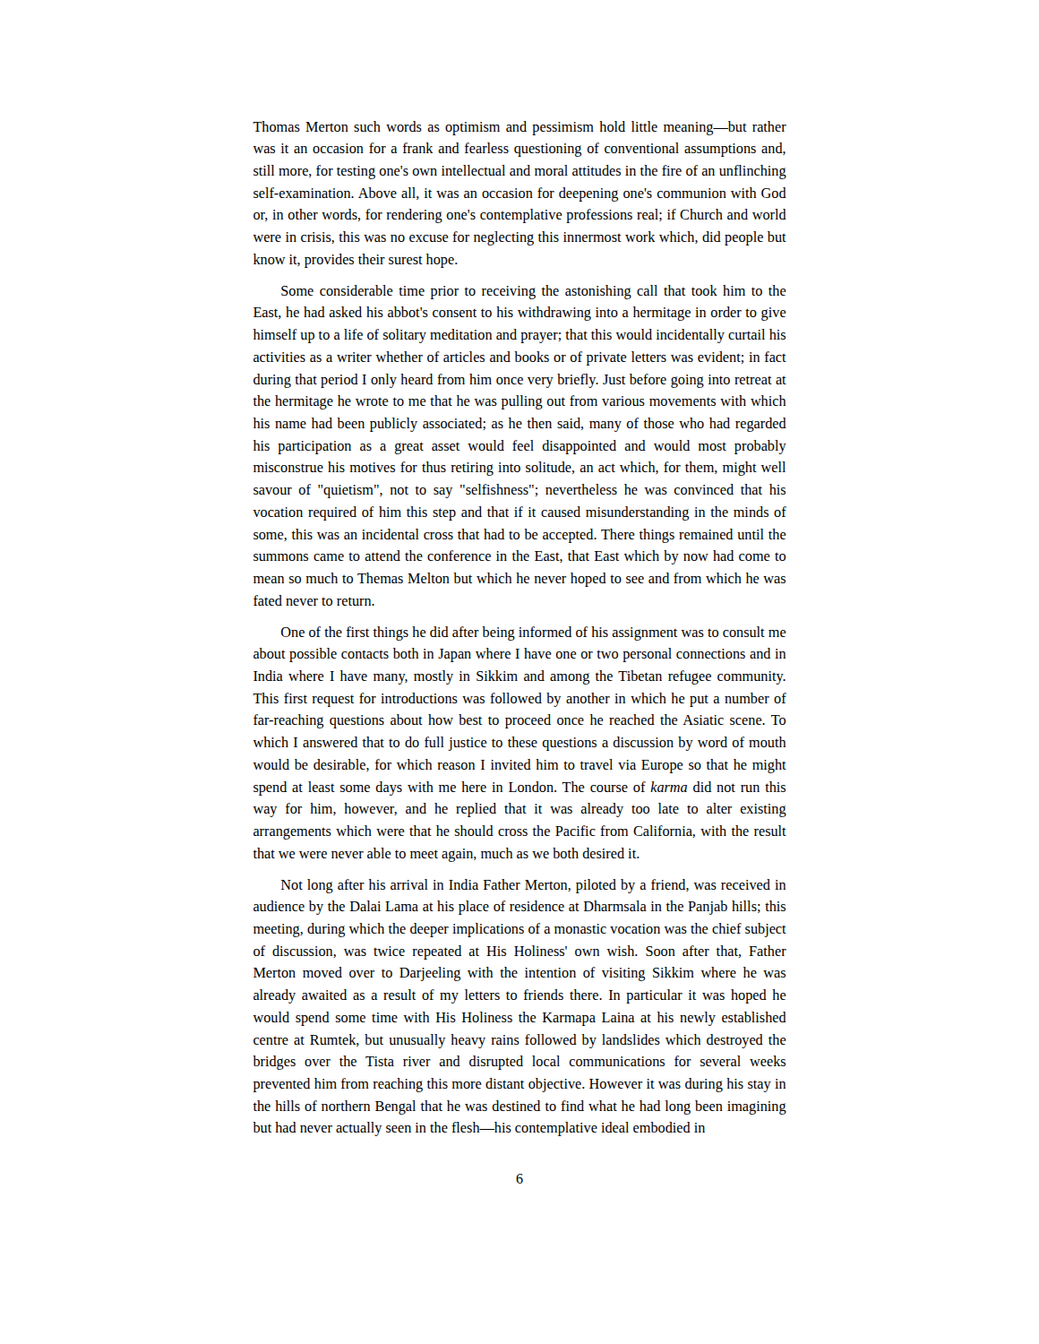Thomas Merton such words as optimism and pessimism hold little meaning—but rather was it an occasion for a frank and fearless questioning of conventional assumptions and, still more, for testing one's own intellectual and moral attitudes in the fire of an unflinching self-examination. Above all, it was an occasion for deepening one's communion with God or, in other words, for rendering one's contemplative professions real; if Church and world were in crisis, this was no excuse for neglecting this innermost work which, did people but know it, provides their surest hope.
Some considerable time prior to receiving the astonishing call that took him to the East, he had asked his abbot's consent to his withdrawing into a hermitage in order to give himself up to a life of solitary meditation and prayer; that this would incidentally curtail his activities as a writer whether of articles and books or of private letters was evident; in fact during that period I only heard from him once very briefly. Just before going into retreat at the hermitage he wrote to me that he was pulling out from various movements with which his name had been publicly associated; as he then said, many of those who had regarded his participation as a great asset would feel disappointed and would most probably misconstrue his motives for thus retiring into solitude, an act which, for them, might well savour of "quietism", not to say "selfishness"; nevertheless he was convinced that his vocation required of him this step and that if it caused misunderstanding in the minds of some, this was an incidental cross that had to be accepted. There things remained until the summons came to attend the conference in the East, that East which by now had come to mean so much to Themas Melton but which he never hoped to see and from which he was fated never to return.
One of the first things he did after being informed of his assignment was to consult me about possible contacts both in Japan where I have one or two personal connections and in India where I have many, mostly in Sikkim and among the Tibetan refugee community. This first request for introductions was followed by another in which he put a number of far-reaching questions about how best to proceed once he reached the Asiatic scene. To which I answered that to do full justice to these questions a discussion by word of mouth would be desirable, for which reason I invited him to travel via Europe so that he might spend at least some days with me here in London. The course of karma did not run this way for him, however, and he replied that it was already too late to alter existing arrangements which were that he should cross the Pacific from California, with the result that we were never able to meet again, much as we both desired it.
Not long after his arrival in India Father Merton, piloted by a friend, was received in audience by the Dalai Lama at his place of residence at Dharmsala in the Panjab hills; this meeting, during which the deeper implications of a monastic vocation was the chief subject of discussion, was twice repeated at His Holiness' own wish. Soon after that, Father Merton moved over to Darjeeling with the intention of visiting Sikkim where he was already awaited as a result of my letters to friends there. In particular it was hoped he would spend some time with His Holiness the Karmapa Laina at his newly established centre at Rumtek, but unusually heavy rains followed by landslides which destroyed the bridges over the Tista river and disrupted local communications for several weeks prevented him from reaching this more distant objective. However it was during his stay in the hills of northern Bengal that he was destined to find what he had long been imagining but had never actually seen in the flesh—his contemplative ideal embodied in
6